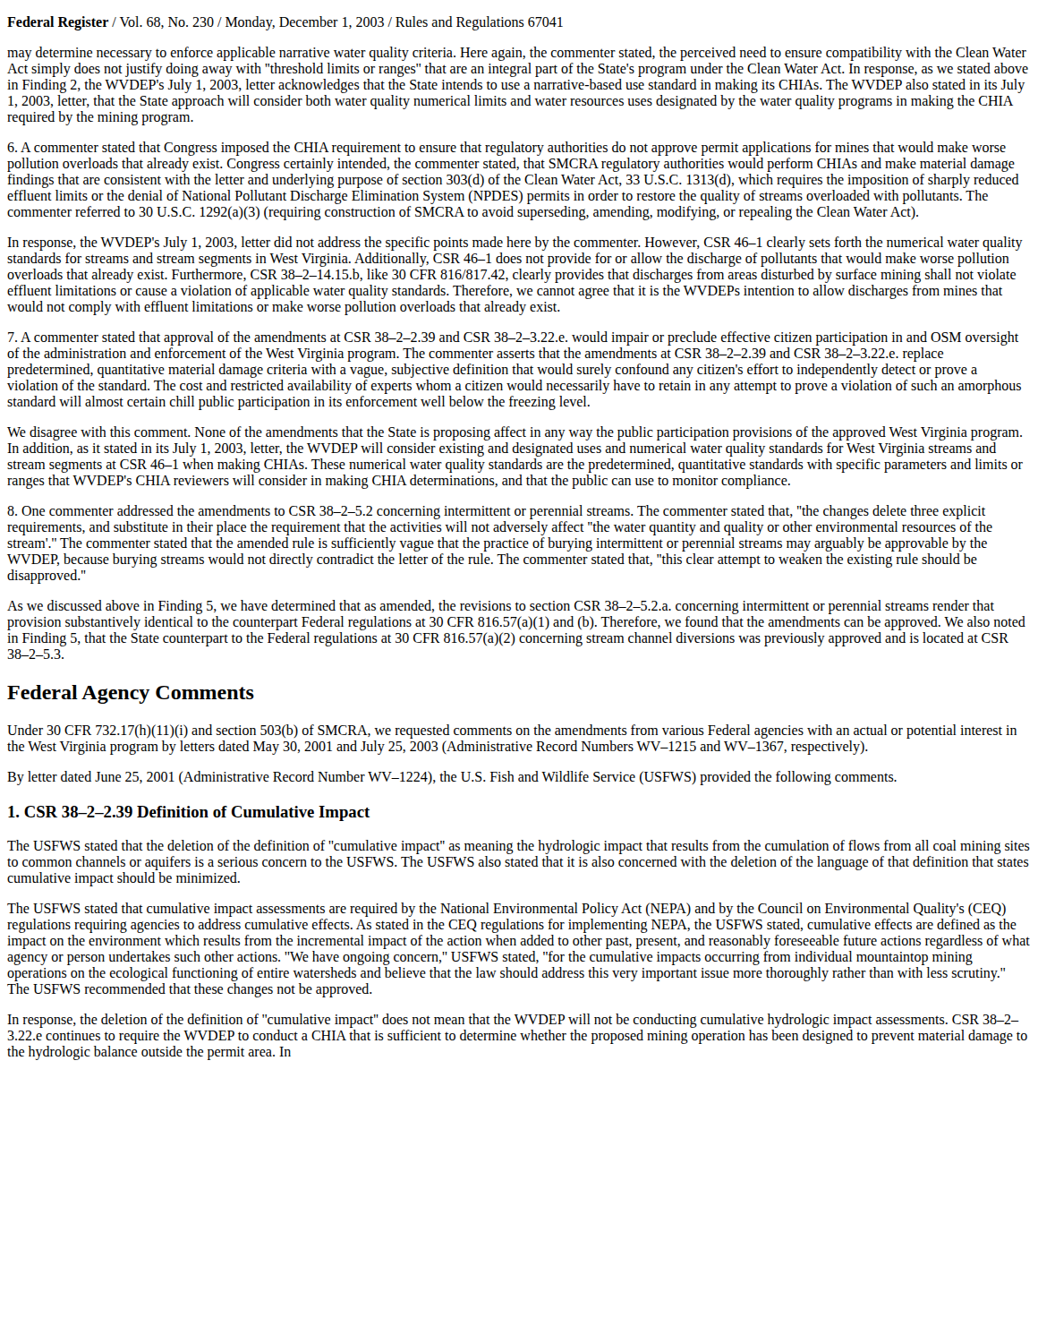Federal Register / Vol. 68, No. 230 / Monday, December 1, 2003 / Rules and Regulations 67041
may determine necessary to enforce applicable narrative water quality criteria. Here again, the commenter stated, the perceived need to ensure compatibility with the Clean Water Act simply does not justify doing away with ''threshold limits or ranges'' that are an integral part of the State's program under the Clean Water Act. In response, as we stated above in Finding 2, the WVDEP's July 1, 2003, letter acknowledges that the State intends to use a narrative-based use standard in making its CHIAs. The WVDEP also stated in its July 1, 2003, letter, that the State approach will consider both water quality numerical limits and water resources uses designated by the water quality programs in making the CHIA required by the mining program.
6. A commenter stated that Congress imposed the CHIA requirement to ensure that regulatory authorities do not approve permit applications for mines that would make worse pollution overloads that already exist. Congress certainly intended, the commenter stated, that SMCRA regulatory authorities would perform CHIAs and make material damage findings that are consistent with the letter and underlying purpose of section 303(d) of the Clean Water Act, 33 U.S.C. 1313(d), which requires the imposition of sharply reduced effluent limits or the denial of National Pollutant Discharge Elimination System (NPDES) permits in order to restore the quality of streams overloaded with pollutants. The commenter referred to 30 U.S.C. 1292(a)(3) (requiring construction of SMCRA to avoid superseding, amending, modifying, or repealing the Clean Water Act).
In response, the WVDEP's July 1, 2003, letter did not address the specific points made here by the commenter. However, CSR 46–1 clearly sets forth the numerical water quality standards for streams and stream segments in West Virginia. Additionally, CSR 46–1 does not provide for or allow the discharge of pollutants that would make worse pollution overloads that already exist. Furthermore, CSR 38–2–14.15.b, like 30 CFR 816/817.42, clearly provides that discharges from areas disturbed by surface mining shall not violate effluent limitations or cause a violation of applicable water quality standards. Therefore, we cannot agree that it is the WVDEPs intention to allow discharges from mines that would not comply with effluent limitations or make worse pollution overloads that already exist.
7. A commenter stated that approval of the amendments at CSR 38–2–2.39 and CSR 38–2–3.22.e. would impair or preclude effective citizen participation in and OSM oversight of the administration and enforcement of the West Virginia program. The commenter asserts that the amendments at CSR 38–2–2.39 and CSR 38–2–3.22.e. replace predetermined, quantitative material damage criteria with a vague, subjective definition that would surely confound any citizen's effort to independently detect or prove a violation of the standard. The cost and restricted availability of experts whom a citizen would necessarily have to retain in any attempt to prove a violation of such an amorphous standard will almost certain chill public participation in its enforcement well below the freezing level.
We disagree with this comment. None of the amendments that the State is proposing affect in any way the public participation provisions of the approved West Virginia program. In addition, as it stated in its July 1, 2003, letter, the WVDEP will consider existing and designated uses and numerical water quality standards for West Virginia streams and stream segments at CSR 46–1 when making CHIAs. These numerical water quality standards are the predetermined, quantitative standards with specific parameters and limits or ranges that WVDEP's CHIA reviewers will consider in making CHIA determinations, and that the public can use to monitor compliance.
8. One commenter addressed the amendments to CSR 38–2–5.2 concerning intermittent or perennial streams. The commenter stated that, ''the changes delete three explicit requirements, and substitute in their place the requirement that the activities will not adversely affect ''the water quantity and quality or other environmental resources of the stream'.'' The commenter stated that the amended rule is sufficiently vague that the practice of burying intermittent or perennial streams may arguably be approvable by the WVDEP, because burying streams would not directly contradict the letter of the rule. The commenter stated that, ''this clear attempt to weaken the existing rule should be disapproved.''
As we discussed above in Finding 5, we have determined that as amended, the revisions to section CSR 38–2–5.2.a. concerning intermittent or perennial streams render that provision substantively identical to the counterpart Federal regulations at 30 CFR 816.57(a)(1) and (b). Therefore, we found that the amendments can be approved. We also noted in Finding 5, that the State counterpart to the Federal regulations at 30 CFR 816.57(a)(2) concerning stream channel diversions was previously approved and is located at CSR 38–2–5.3.
Federal Agency Comments
Under 30 CFR 732.17(h)(11)(i) and section 503(b) of SMCRA, we requested comments on the amendments from various Federal agencies with an actual or potential interest in the West Virginia program by letters dated May 30, 2001 and July 25, 2003 (Administrative Record Numbers WV–1215 and WV–1367, respectively).
By letter dated June 25, 2001 (Administrative Record Number WV–1224), the U.S. Fish and Wildlife Service (USFWS) provided the following comments.
1. CSR 38–2–2.39 Definition of Cumulative Impact
The USFWS stated that the deletion of the definition of ''cumulative impact'' as meaning the hydrologic impact that results from the cumulation of flows from all coal mining sites to common channels or aquifers is a serious concern to the USFWS. The USFWS also stated that it is also concerned with the deletion of the language of that definition that states cumulative impact should be minimized.
The USFWS stated that cumulative impact assessments are required by the National Environmental Policy Act (NEPA) and by the Council on Environmental Quality's (CEQ) regulations requiring agencies to address cumulative effects. As stated in the CEQ regulations for implementing NEPA, the USFWS stated, cumulative effects are defined as the impact on the environment which results from the incremental impact of the action when added to other past, present, and reasonably foreseeable future actions regardless of what agency or person undertakes such other actions. ''We have ongoing concern,'' USFWS stated, ''for the cumulative impacts occurring from individual mountaintop mining operations on the ecological functioning of entire watersheds and believe that the law should address this very important issue more thoroughly rather than with less scrutiny.'' The USFWS recommended that these changes not be approved.
In response, the deletion of the definition of ''cumulative impact'' does not mean that the WVDEP will not be conducting cumulative hydrologic impact assessments. CSR 38–2–3.22.e continues to require the WVDEP to conduct a CHIA that is sufficient to determine whether the proposed mining operation has been designed to prevent material damage to the hydrologic balance outside the permit area. In